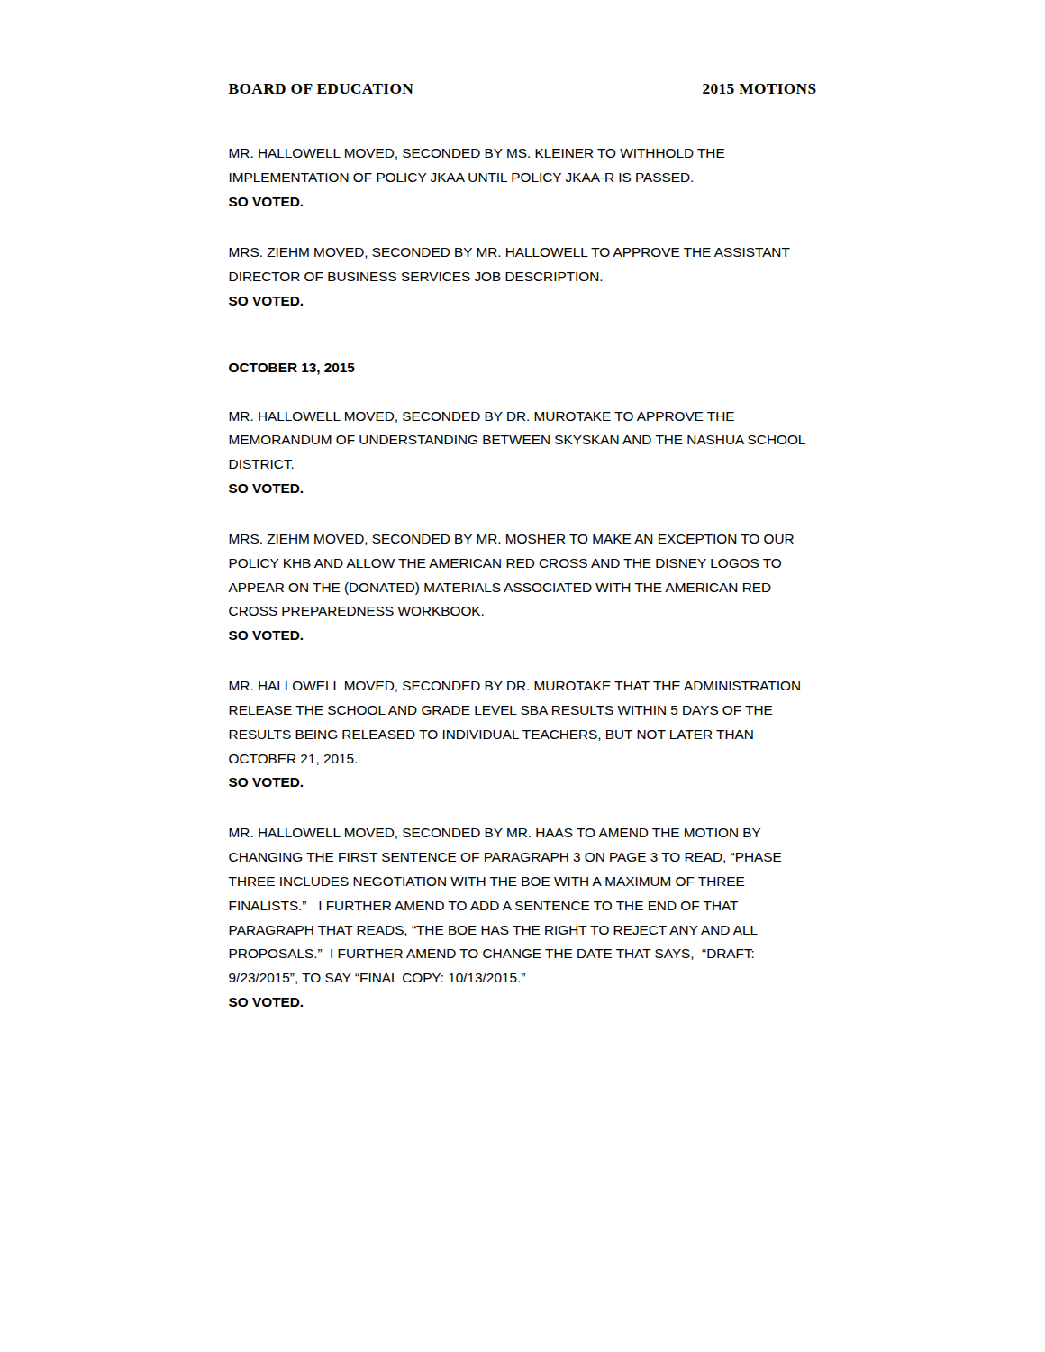BOARD OF EDUCATION
2015 MOTIONS
Mr. Hallowell moved, seconded by Ms. Kleiner to withhold the implementation of Policy JKAA until Policy JKAA-R is passed.
So voted.
Mrs. Ziehm moved, seconded by Mr. Hallowell to approve the Assistant Director of Business Services job description.
So voted.
October 13, 2015
Mr. Hallowell moved, seconded by Dr. Murotake to approve the Memorandum of Understanding between Skyskan and the Nashua School District.
So voted.
Mrs. Ziehm moved, seconded by Mr. Mosher to make an exception to our Policy KHB and allow the American Red Cross and the Disney logos to appear on the (donated) materials associated with the American Red Cross Preparedness Workbook.
So voted.
Mr. Hallowell moved, seconded by Dr. Murotake that the administration release the school and grade level SBA results within 5 days of the results being released to individual teachers, but not later than October 21, 2015.
So voted.
Mr. Hallowell moved, seconded by Mr. Haas to amend the motion by changing the first sentence of paragraph 3 on page 3 to read, “Phase three includes negotiation with the BOE with a maximum of three finalists.” I further amend to add a sentence to the end of that paragraph that reads, “The BOE has the right to reject any and all proposals.” I further amend to change the date that says, “Draft: 9/23/2015”, to say “Final Copy: 10/13/2015.”
So voted.